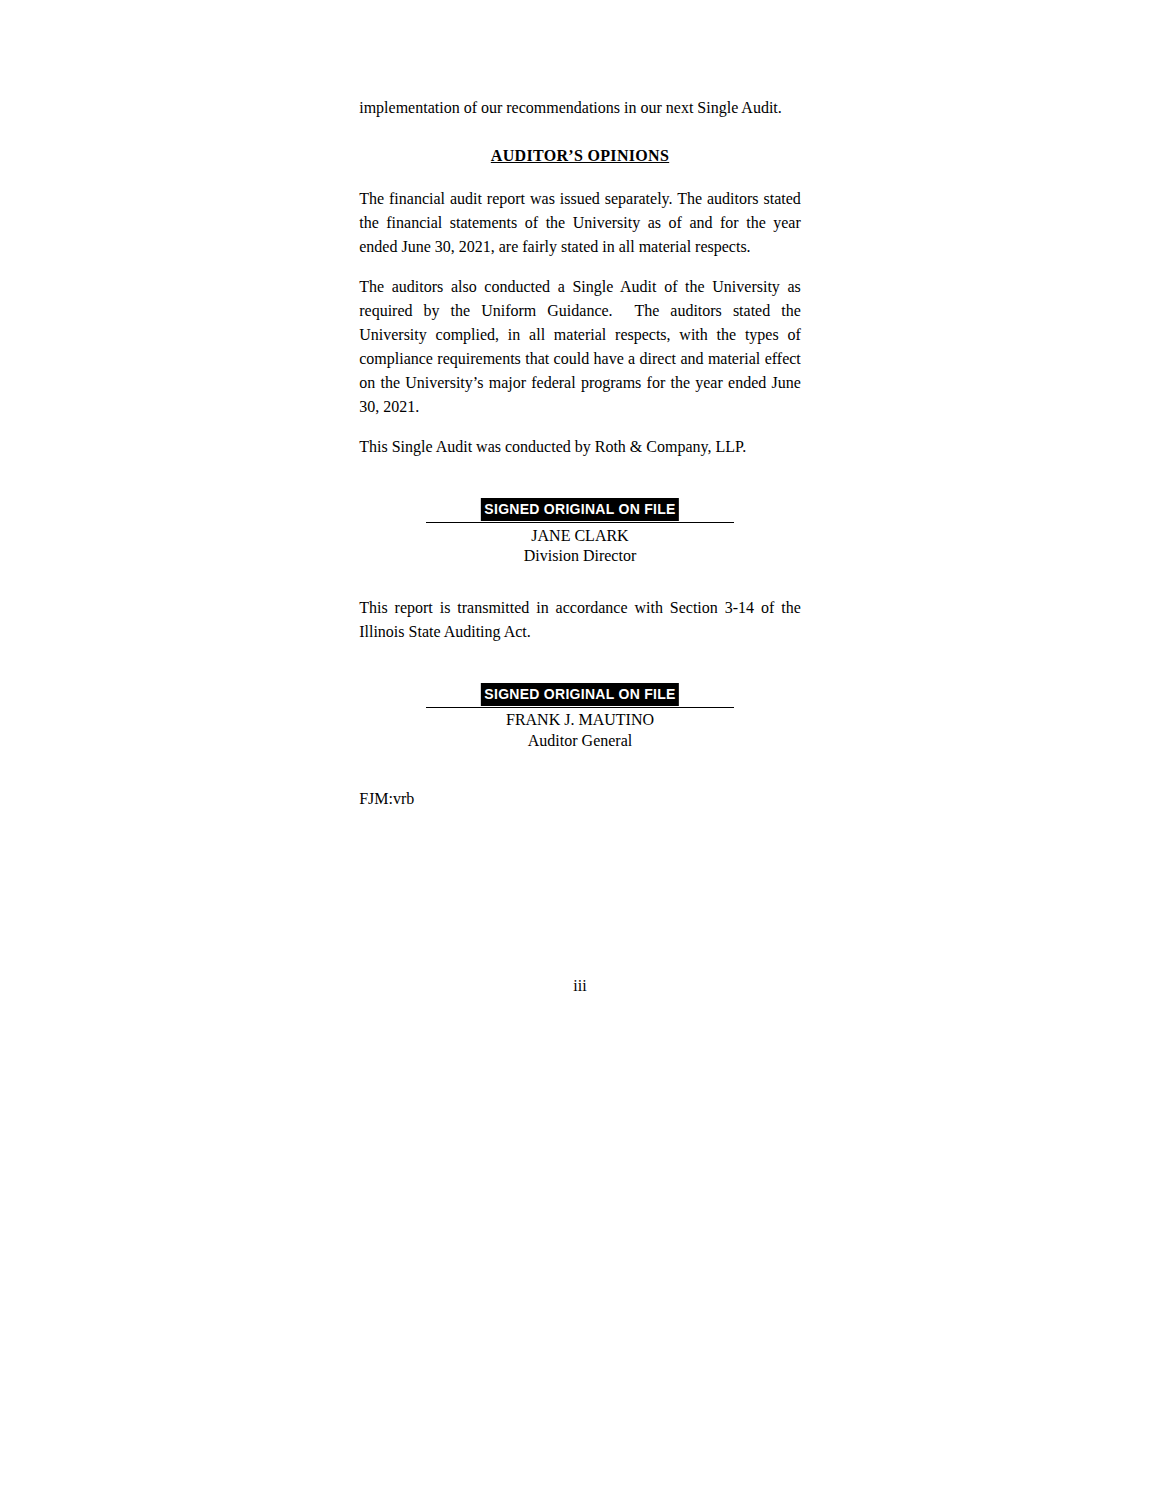implementation of our recommendations in our next Single Audit.
AUDITOR’S OPINIONS
The financial audit report was issued separately. The auditors stated the financial statements of the University as of and for the year ended June 30, 2021, are fairly stated in all material respects.
The auditors also conducted a Single Audit of the University as required by the Uniform Guidance. The auditors stated the University complied, in all material respects, with the types of compliance requirements that could have a direct and material effect on the University’s major federal programs for the year ended June 30, 2021.
This Single Audit was conducted by Roth & Company, LLP.
SIGNED ORIGINAL ON FILE
JANE CLARK
Division Director
This report is transmitted in accordance with Section 3-14 of the Illinois State Auditing Act.
SIGNED ORIGINAL ON FILE
FRANK J. MAUTINO
Auditor General
FJM:vrb
iii